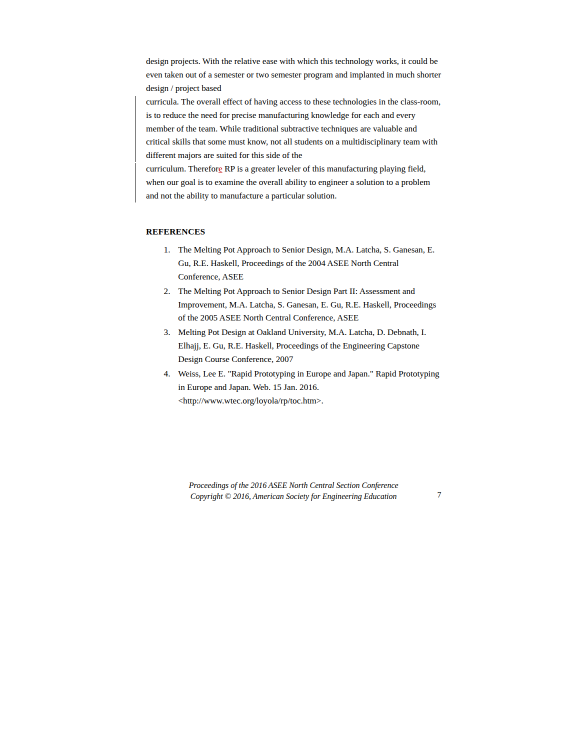design projects. With the relative ease with which this technology works, it could be even taken out of a semester or two semester program and implanted in much shorter design / project based
curricula. The overall effect of having access to these technologies in the class-room, is to reduce the need for precise manufacturing knowledge for each and every member of the team. While traditional subtractive techniques are valuable and critical skills that some must know, not all students on a multidisciplinary team with different majors are suited for this side of the
curriculum. Therefore RP is a greater leveler of this manufacturing playing field, when our goal is to examine the overall ability to engineer a solution to a problem and not the ability to manufacture a particular solution.
REFERENCES
The Melting Pot Approach to Senior Design, M.A. Latcha, S. Ganesan, E. Gu, R.E. Haskell, Proceedings of the 2004 ASEE North Central Conference, ASEE
The Melting Pot Approach to Senior Design Part II: Assessment and Improvement, M.A. Latcha, S. Ganesan, E. Gu, R.E. Haskell, Proceedings of the 2005 ASEE North Central Conference, ASEE
Melting Pot Design at Oakland University, M.A. Latcha, D. Debnath, I. Elhajj, E. Gu, R.E. Haskell, Proceedings of the Engineering Capstone Design Course Conference, 2007
Weiss, Lee E. "Rapid Prototyping in Europe and Japan." Rapid Prototyping in Europe and Japan. Web. 15 Jan. 2016. <http://www.wtec.org/loyola/rp/toc.htm>.
Proceedings of the 2016 ASEE North Central Section Conference
Copyright © 2016, American Society for Engineering Education
7